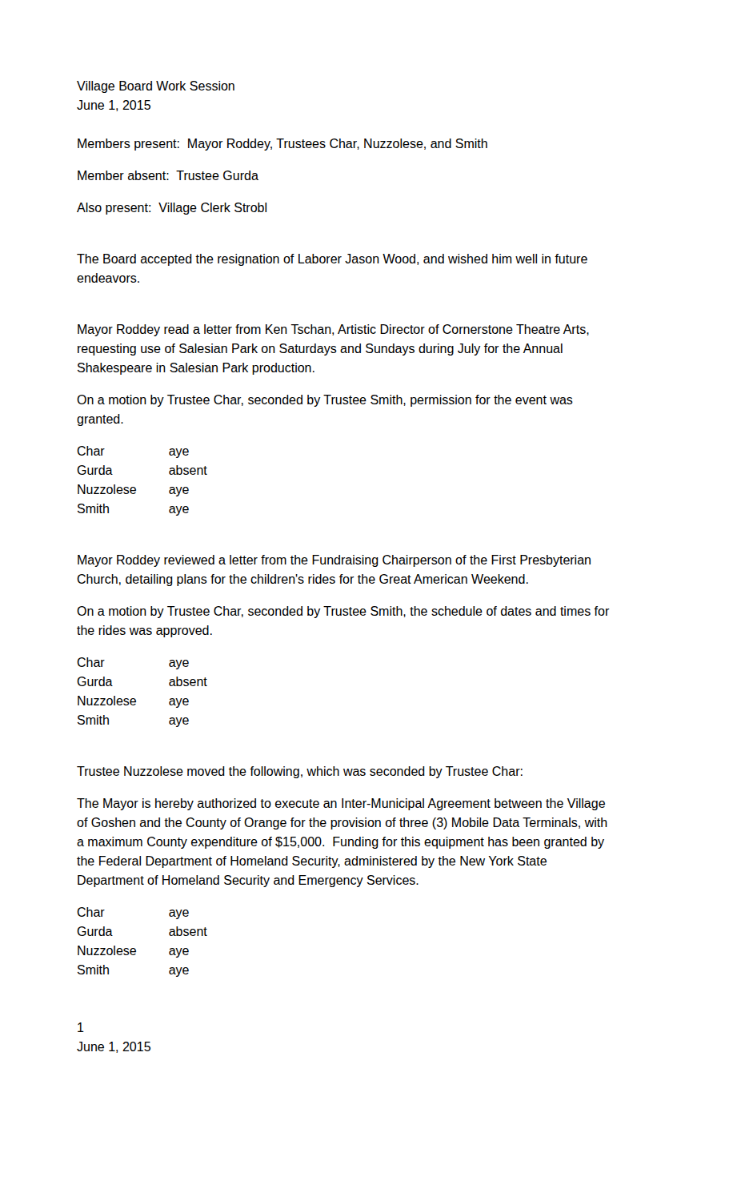Village Board Work Session
June 1, 2015
Members present: Mayor Roddey, Trustees Char, Nuzzolese, and Smith
Member absent: Trustee Gurda
Also present: Village Clerk Strobl
The Board accepted the resignation of Laborer Jason Wood, and wished him well in future endeavors.
Mayor Roddey read a letter from Ken Tschan, Artistic Director of Cornerstone Theatre Arts, requesting use of Salesian Park on Saturdays and Sundays during July for the Annual Shakespeare in Salesian Park production.
On a motion by Trustee Char, seconded by Trustee Smith, permission for the event was granted.
| Char | aye |
| Gurda | absent |
| Nuzzolese | aye |
| Smith | aye |
Mayor Roddey reviewed a letter from the Fundraising Chairperson of the First Presbyterian Church, detailing plans for the children's rides for the Great American Weekend.
On a motion by Trustee Char, seconded by Trustee Smith, the schedule of dates and times for the rides was approved.
| Char | aye |
| Gurda | absent |
| Nuzzolese | aye |
| Smith | aye |
Trustee Nuzzolese moved the following, which was seconded by Trustee Char:
The Mayor is hereby authorized to execute an Inter-Municipal Agreement between the Village of Goshen and the County of Orange for the provision of three (3) Mobile Data Terminals, with a maximum County expenditure of $15,000. Funding for this equipment has been granted by the Federal Department of Homeland Security, administered by the New York State Department of Homeland Security and Emergency Services.
| Char | aye |
| Gurda | absent |
| Nuzzolese | aye |
| Smith | aye |
1
June 1, 2015